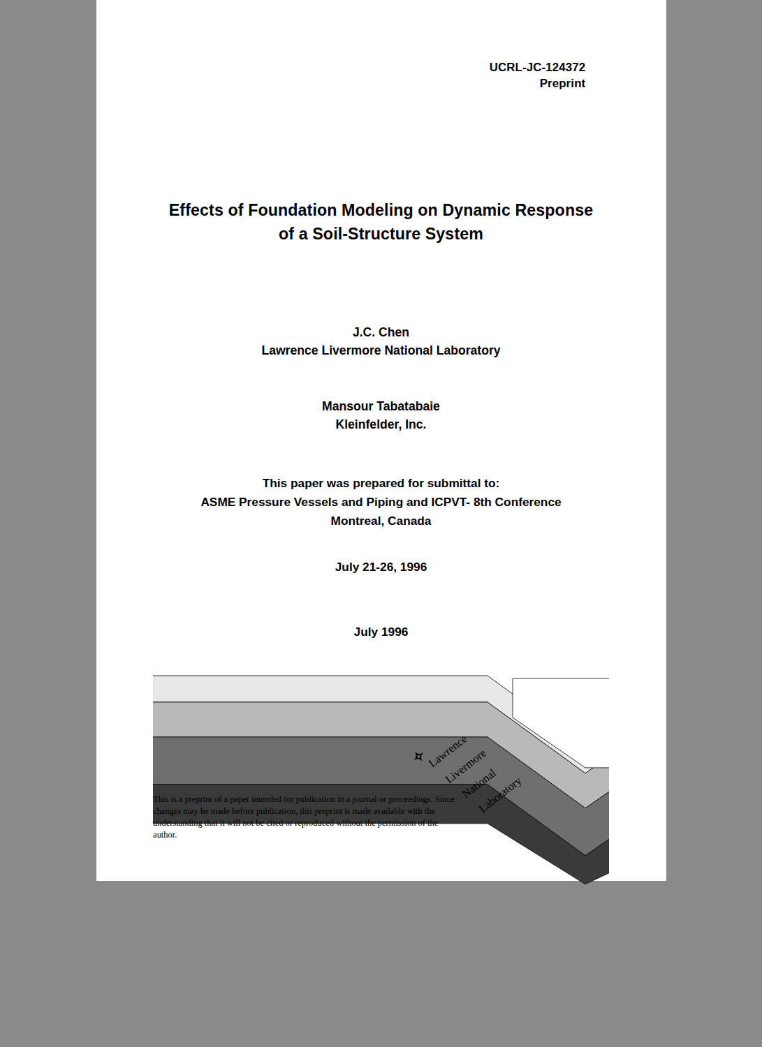UCRL-JC-124372
Preprint
Effects of Foundation Modeling on Dynamic Response
of a Soil-Structure System
J.C. Chen
Lawrence Livermore National Laboratory
Mansour Tabatabaie
Kleinfelder, Inc.
This paper was prepared for submittal to:
ASME Pressure Vessels and Piping and ICPVT- 8th Conference
Montreal, Canada
July 21-26, 1996
July 1996
✧
Lawrence Livermore National Laboratory
This is a preprint of a paper intended for publication in a journal or proceedings. Since changes may be made before publication, this preprint is made available with the understanding that it will not be cited or reproduced without the permission of the author.